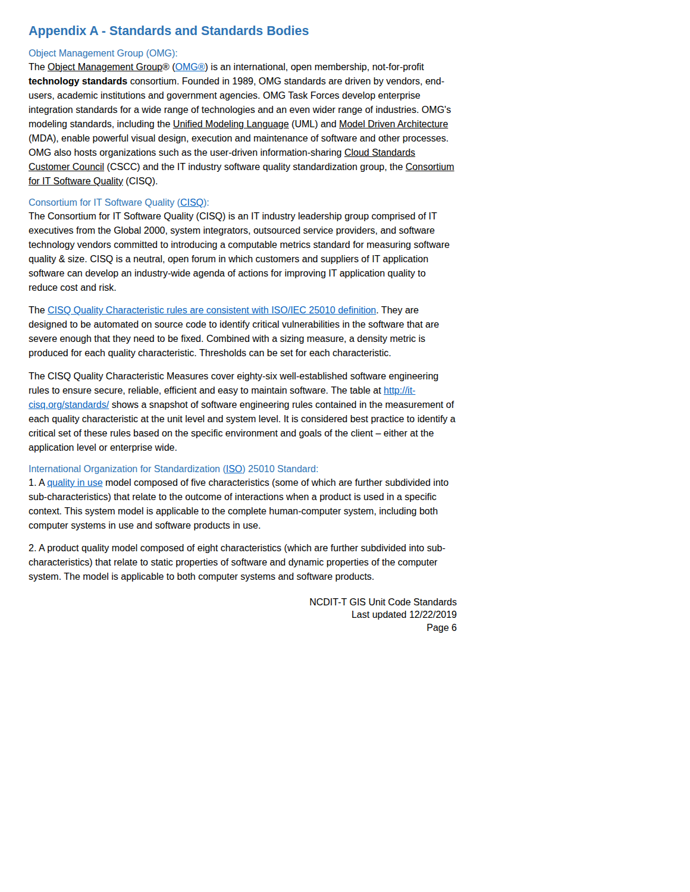Appendix A - Standards and Standards Bodies
Object Management Group (OMG):
The Object Management Group® (OMG®) is an international, open membership, not-for-profit technology standards consortium. Founded in 1989, OMG standards are driven by vendors, end-users, academic institutions and government agencies. OMG Task Forces develop enterprise integration standards for a wide range of technologies and an even wider range of industries. OMG's modeling standards, including the Unified Modeling Language (UML) and Model Driven Architecture (MDA), enable powerful visual design, execution and maintenance of software and other processes. OMG also hosts organizations such as the user-driven information-sharing Cloud Standards Customer Council (CSCC) and the IT industry software quality standardization group, the Consortium for IT Software Quality (CISQ).
Consortium for IT Software Quality (CISQ):
The Consortium for IT Software Quality (CISQ) is an IT industry leadership group comprised of IT executives from the Global 2000, system integrators, outsourced service providers, and software technology vendors committed to introducing a computable metrics standard for measuring software quality & size. CISQ is a neutral, open forum in which customers and suppliers of IT application software can develop an industry-wide agenda of actions for improving IT application quality to reduce cost and risk.
The CISQ Quality Characteristic rules are consistent with ISO/IEC 25010 definition. They are designed to be automated on source code to identify critical vulnerabilities in the software that are severe enough that they need to be fixed. Combined with a sizing measure, a density metric is produced for each quality characteristic. Thresholds can be set for each characteristic.
The CISQ Quality Characteristic Measures cover eighty-six well-established software engineering rules to ensure secure, reliable, efficient and easy to maintain software. The table at http://it-cisq.org/standards/ shows a snapshot of software engineering rules contained in the measurement of each quality characteristic at the unit level and system level. It is considered best practice to identify a critical set of these rules based on the specific environment and goals of the client – either at the application level or enterprise wide.
International Organization for Standardization (ISO) 25010 Standard:
1. A quality in use model composed of five characteristics (some of which are further subdivided into sub-characteristics) that relate to the outcome of interactions when a product is used in a specific context. This system model is applicable to the complete human-computer system, including both computer systems in use and software products in use.
2. A product quality model composed of eight characteristics (which are further subdivided into sub-characteristics) that relate to static properties of software and dynamic properties of the computer system. The model is applicable to both computer systems and software products.
NCDIT-T GIS Unit Code Standards
Last updated 12/22/2019
Page 6